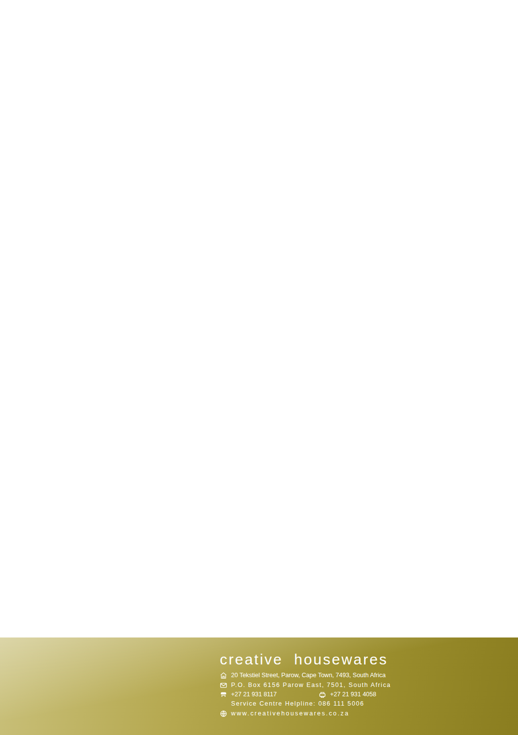creative housewares
20 Tekstiel Street, Parow, Cape Town, 7493, South Africa
P.O. Box 6156 Parow East, 7501, South Africa
+27 21 931 8117 +27 21 931 4058
Service Centre Helpline: 086 111 5006
www.creativehousewares.co.za